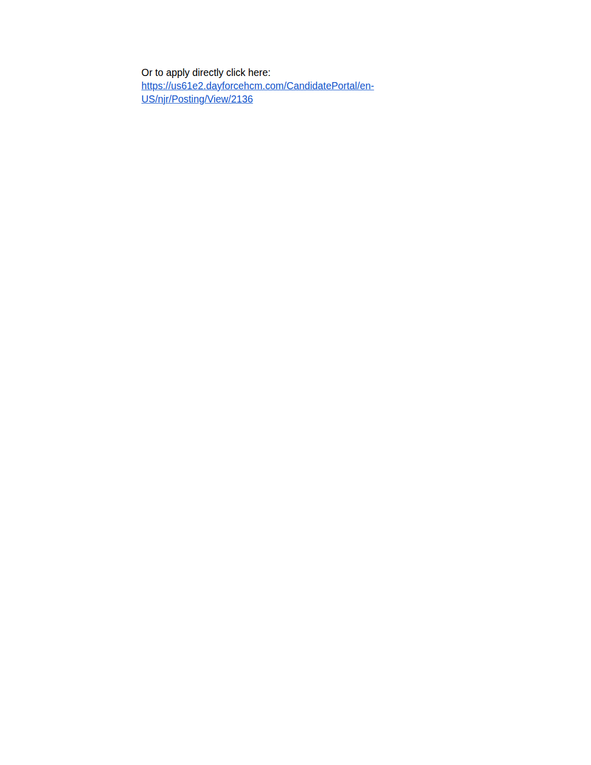Or to apply directly click here: https://us61e2.dayforcehcm.com/CandidatePortal/en-US/njr/Posting/View/2136